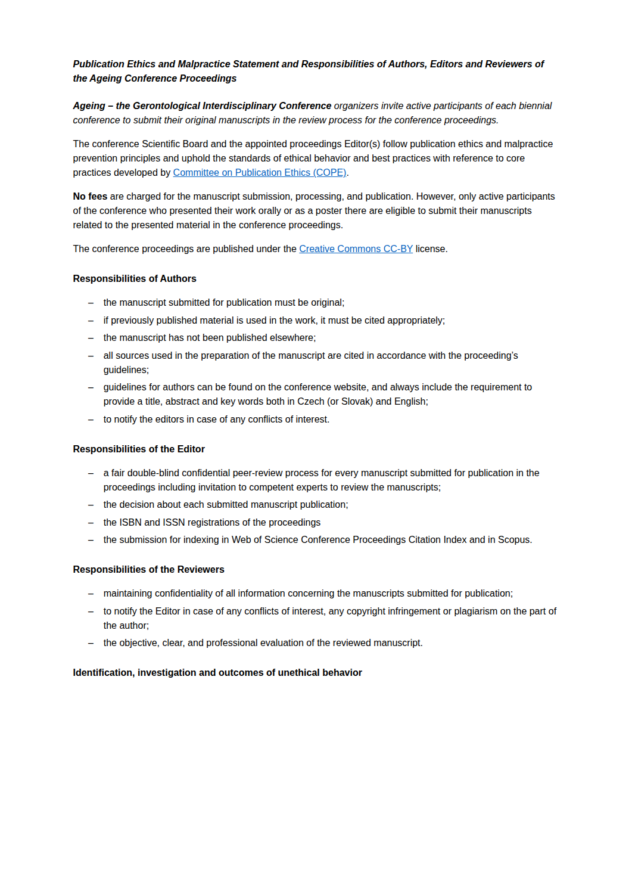Publication Ethics and Malpractice Statement and Responsibilities of Authors, Editors and Reviewers of the Ageing Conference Proceedings
Ageing – the Gerontological Interdisciplinary Conference organizers invite active participants of each biennial conference to submit their original manuscripts in the review process for the conference proceedings.
The conference Scientific Board and the appointed proceedings Editor(s) follow publication ethics and malpractice prevention principles and uphold the standards of ethical behavior and best practices with reference to core practices developed by Committee on Publication Ethics (COPE).
No fees are charged for the manuscript submission, processing, and publication. However, only active participants of the conference who presented their work orally or as a poster there are eligible to submit their manuscripts related to the presented material in the conference proceedings.
The conference proceedings are published under the Creative Commons CC-BY license.
Responsibilities of Authors
the manuscript submitted for publication must be original;
if previously published material is used in the work, it must be cited appropriately;
the manuscript has not been published elsewhere;
all sources used in the preparation of the manuscript are cited in accordance with the proceeding’s guidelines;
guidelines for authors can be found on the conference website, and always include the requirement to provide a title, abstract and key words both in Czech (or Slovak) and English;
to notify the editors in case of any conflicts of interest.
Responsibilities of the Editor
a fair double-blind confidential peer-review process for every manuscript submitted for publication in the proceedings including invitation to competent experts to review the manuscripts;
the decision about each submitted manuscript publication;
the ISBN and ISSN registrations of the proceedings
the submission for indexing in Web of Science Conference Proceedings Citation Index and in Scopus.
Responsibilities of the Reviewers
maintaining confidentiality of all information concerning the manuscripts submitted for publication;
to notify the Editor in case of any conflicts of interest, any copyright infringement or plagiarism on the part of the author;
the objective, clear, and professional evaluation of the reviewed manuscript.
Identification, investigation and outcomes of unethical behavior